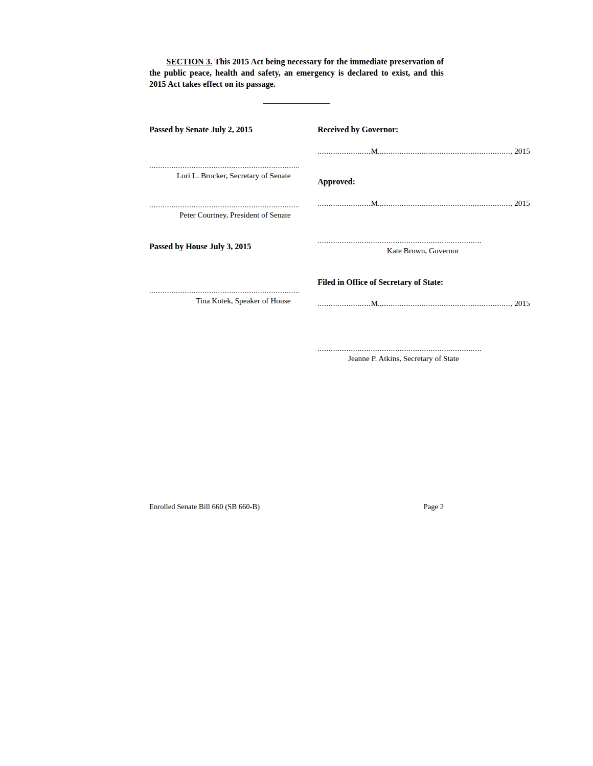SECTION 3. This 2015 Act being necessary for the immediate preservation of the public peace, health and safety, an emergency is declared to exist, and this 2015 Act takes effect on its passage.
Passed by Senate July 2, 2015
................................................................................ Lori L. Brocker, Secretary of Senate
................................................................................ Peter Courtney, President of Senate
Passed by House July 3, 2015
................................................................................ Tina Kotek, Speaker of House
Received by Governor:
........................ M.,.........................................................., 2015
Approved:
........................ M.,.........................................................., 2015
................................................................................ Kate Brown, Governor
Filed in Office of Secretary of State:
........................ M.,.........................................................., 2015
................................................................................ Jeanne P. Atkins, Secretary of State
Enrolled Senate Bill 660 (SB 660-B) Page 2